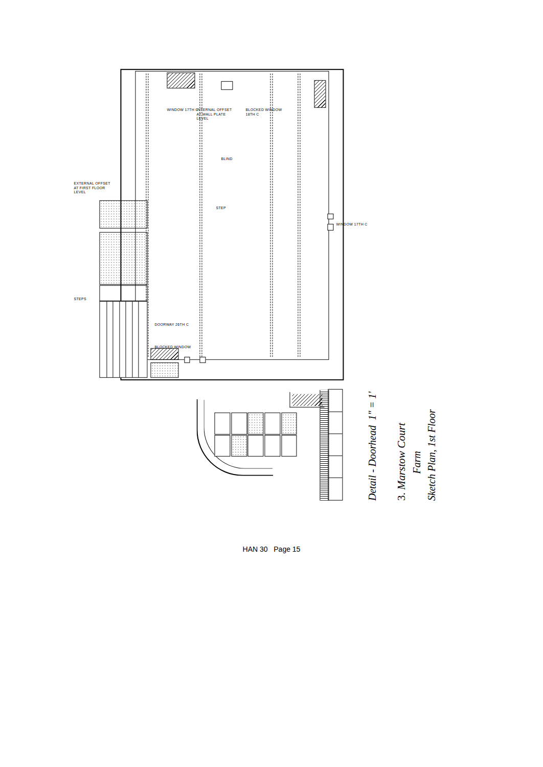Steps
External offset at first floor level
Blocked window
Doorway 26th C
Window 17th C
Step
Blind
Window 17th C
Internal offset at wall plate level
Blocked window 18th C
Detail - Doorhead 1" = 1'
3. Marstow Court
Farm
Sketch Plan, 1st Floor
HAN 30 Page 15